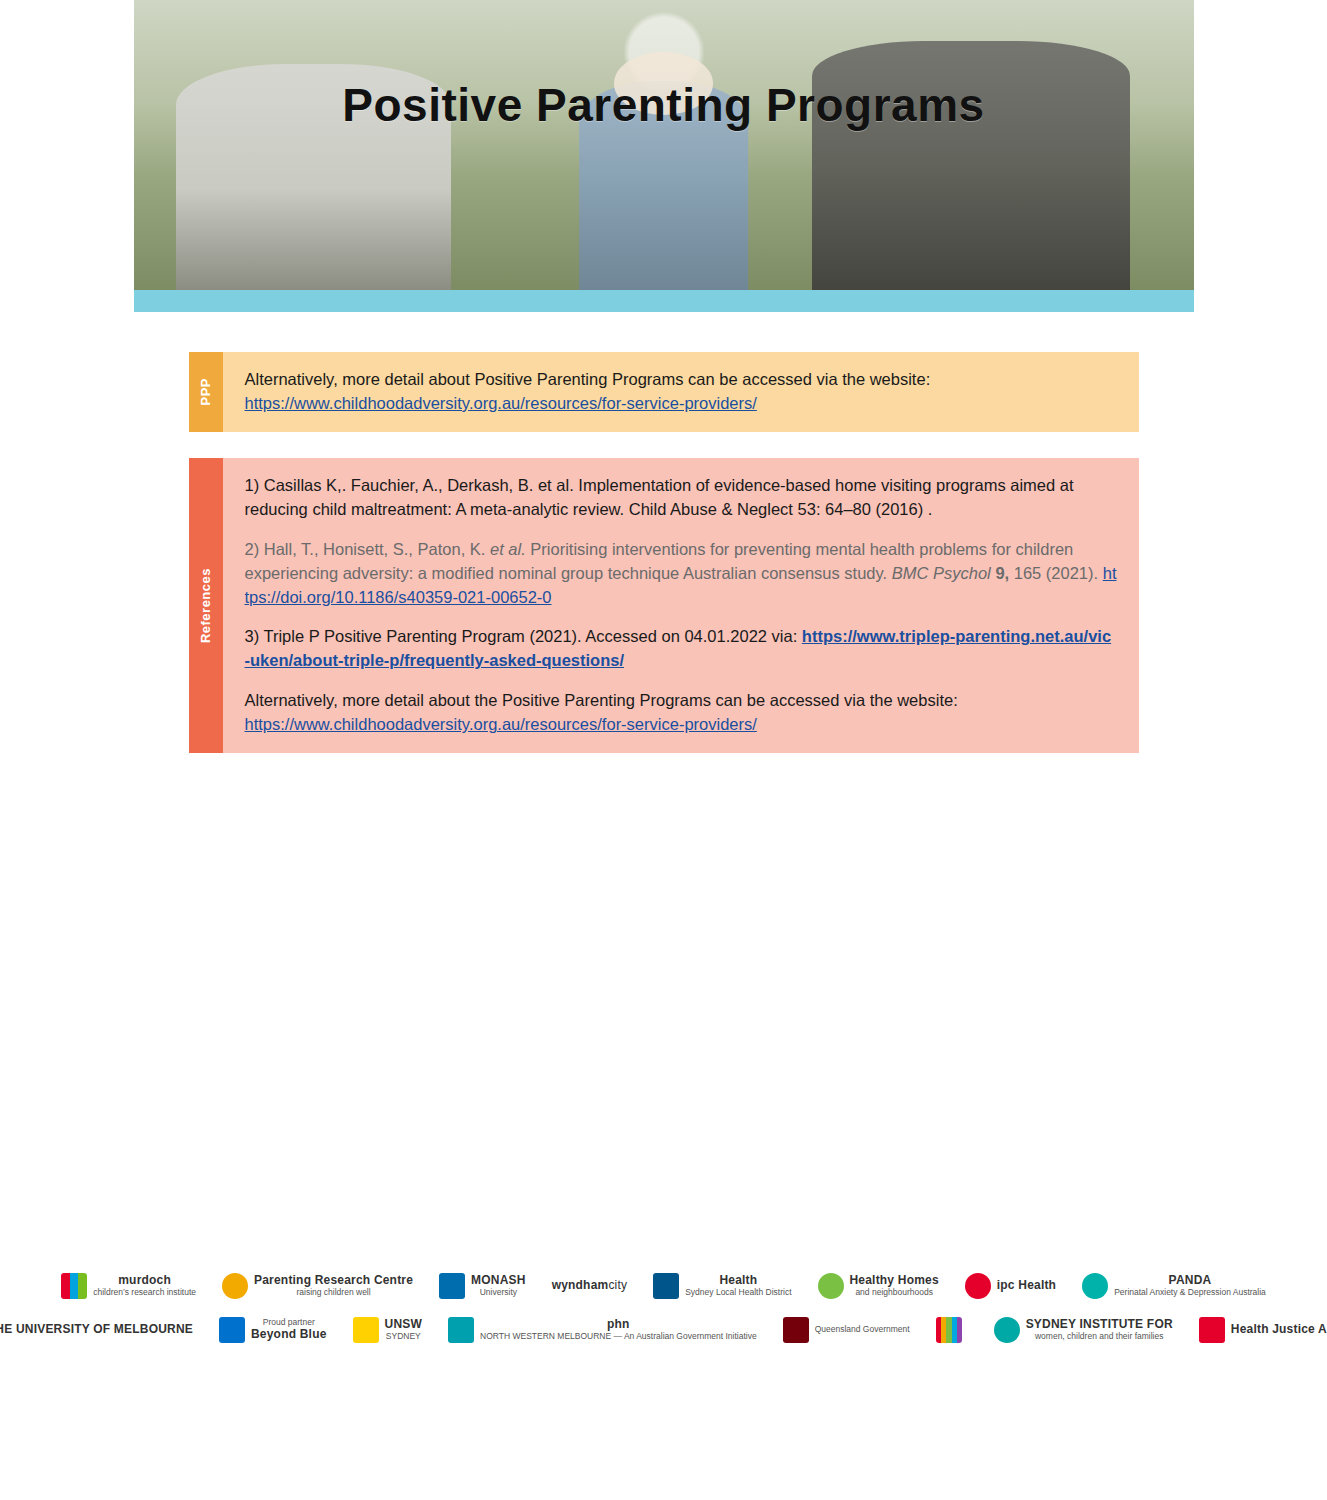Positive Parenting Programs
PPP
Alternatively, more detail about Positive Parenting Programs can be accessed via the website:
https://www.childhoodadversity.org.au/resources/for-service-providers/
References
1) Casillas K,. Fauchier, A., Derkash, B. et al. Implementation of evidence-based home visiting programs aimed at reducing child maltreatment: A meta-analytic review. Child Abuse & Neglect 53: 64–80 (2016) .
2) Hall, T., Honisett, S., Paton, K. et al. Prioritising interventions for preventing mental health problems for children experiencing adversity: a modified nominal group technique Australian consensus study. BMC Psychol 9, 165 (2021). https://doi.org/10.1186/s40359-021-00652-0
3) Triple P Positive Parenting Program (2021). Accessed on 04.01.2022 via: https://www.triplep-parenting.net.au/vic-uken/about-triple-p/frequently-asked-questions/
Alternatively, more detail about the Positive Parenting Programs can be accessed via the website:
https://www.childhoodadversity.org.au/resources/for-service-providers/
murdoch children’s research institute
Parenting Research Centre raising children well
MONASH University
wyndhamcity
Health Sydney Local Health District
Healthy Homes and neighbourhoods
ipc Health
PANDA Perinatal Anxiety & Depression Australia
THE UNIVERSITY OF MELBOURNE
Proud partner Beyond Blue
UNSW SYDNEY
phn NORTH WESTERN MELBOURNE — An Australian Government Initiative
Queensland Government
SYDNEY INSTITUTE FOR women, children and their families
Health Justice Australia